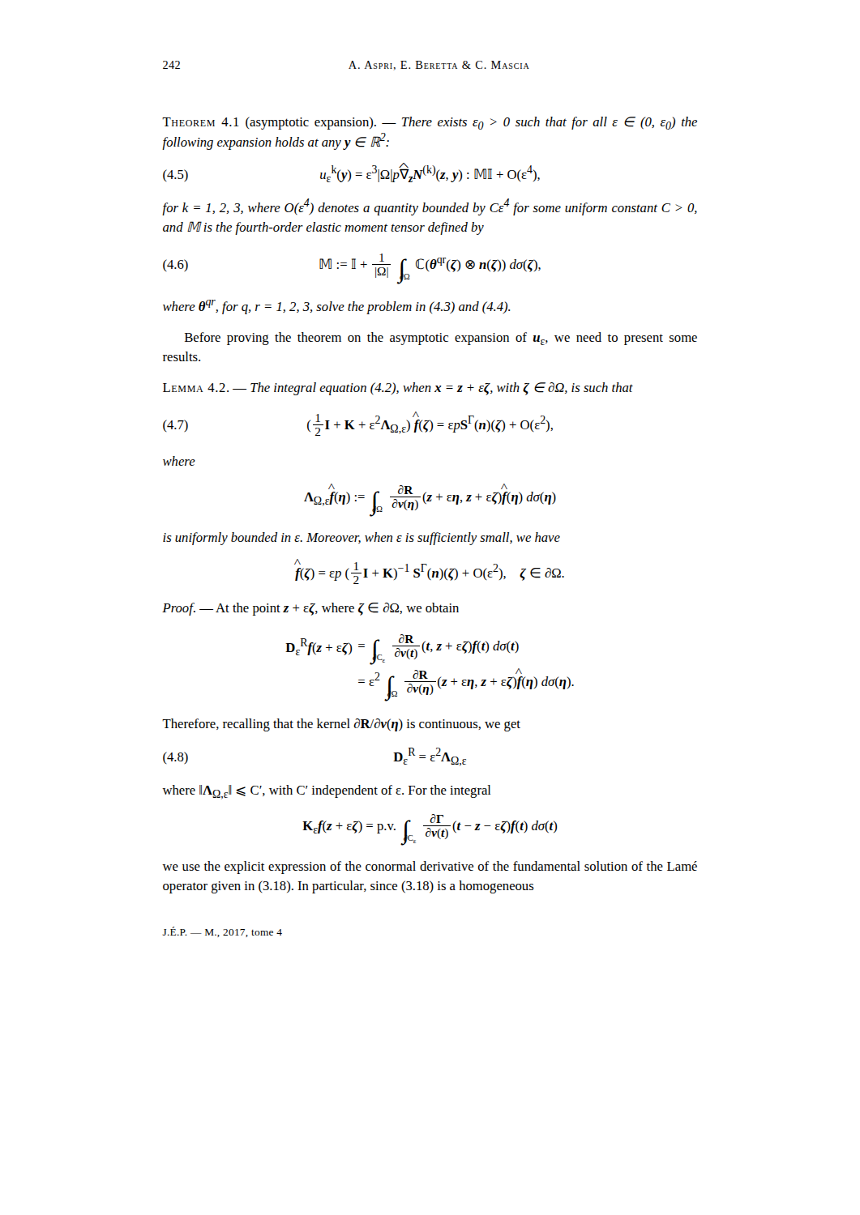242
A. Aspri, E. Beretta & C. Mascia
Theorem 4.1 (asymptotic expansion). — There exists ε0 > 0 such that for all ε ∈ (0, ε0) the following expansion holds at any y ∈ ℝ2:
(4.5)
uεk(y) = ε3|Ω|p∇zN(k)(z, y) : 𝕄𝕀 + O(ε4),
for k = 1, 2, 3, where O(ε4) denotes a quantity bounded by Cε4 for some uniform constant C > 0, and 𝕄 is the fourth-order elastic moment tensor defined by
(4.6)
𝕄 := 𝕀 + 1|Ω| ∫∂Ω ℂ(θqr(ζ) ⊗ n(ζ)) dσ(ζ),
where θqr, for q, r = 1, 2, 3, solve the problem in (4.3) and (4.4).
Before proving the theorem on the asymptotic expansion of uε, we need to present some results.
Lemma 4.2. — The integral equation (4.2), when x = z + εζ, with ζ ∈ ∂Ω, is such that
(4.7)
(12 I + K + ε2ΛΩ,ε) f(ζ) = εpSΓ(n)(ζ) + O(ε2),
where
ΛΩ,εf(η) := ∫∂Ω ∂R∂ν(η)(z + εη, z + εζ)f(η) dσ(η)
is uniformly bounded in ε. Moreover, when ε is sufficiently small, we have
f(ζ) = εp (12 I + K)−1 SΓ(n)(ζ) + O(ε2), ζ ∈ ∂Ω.
Proof. — At the point z + εζ, where ζ ∈ ∂Ω, we obtain
| D ε R f ( z + ε ζ ) | = ∫ ∂C ε ∂ R ∂ ν ( t ) ( t , z + ε ζ ) f ( t ) dσ ( t ) |
| | = ε 2 ∫ ∂Ω ∂ R ∂ ν ( η ) ( z + ε η , z + ε ζ ) f ( η ) dσ ( η ). |
Therefore, recalling that the kernel ∂R/∂ν(η) is continuous, we get
(4.8)
DεR = ε2ΛΩ,ε
where ‖ΛΩ,ε‖ ⩽ C′, with C′ independent of ε. For the integral
Kεf(z + εζ) = p.v. ∫∂Cε ∂Γ∂ν(t)(t − z − εζ)f(t) dσ(t)
we use the explicit expression of the conormal derivative of the fundamental solution of the Lamé operator given in (3.18). In particular, since (3.18) is a homogeneous
J.É.P. — M., 2017, tome 4